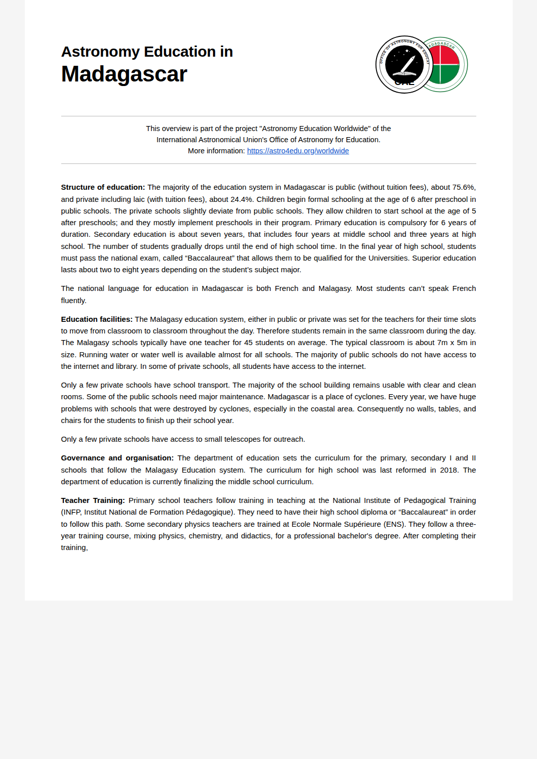Astronomy Education in
Madagascar
MADAGASCAR NATIONAL ASTRONOMY EDUCATION COORDINATOR OAE IAU OFFICE OF ASTRONOMY FOR EDUCATION
This overview is part of the project "Astronomy Education Worldwide" of the
International Astronomical Union's Office of Astronomy for Education.
More information: https://astro4edu.org/worldwide
Structure of education: The majority of the education system in Madagascar is public (without tuition fees), about 75.6%, and private including laic (with tuition fees), about 24.4%. Children begin formal schooling at the age of 6 after preschool in public schools. The private schools slightly deviate from public schools. They allow children to start school at the age of 5 after preschools; and they mostly implement preschools in their program. Primary education is compulsory for 6 years of duration. Secondary education is about seven years, that includes four years at middle school and three years at high school. The number of students gradually drops until the end of high school time. In the final year of high school, students must pass the national exam, called “Baccalaureat” that allows them to be qualified for the Universities. Superior education lasts about two to eight years depending on the student’s subject major.
The national language for education in Madagascar is both French and Malagasy. Most students can’t speak French fluently.
Education facilities: The Malagasy education system, either in public or private was set for the teachers for their time slots to move from classroom to classroom throughout the day. Therefore students remain in the same classroom during the day. The Malagasy schools typically have one teacher for 45 students on average. The typical classroom is about 7m x 5m in size. Running water or water well is available almost for all schools. The majority of public schools do not have access to the internet and library. In some of private schools, all students have access to the internet.
Only a few private schools have school transport. The majority of the school building remains usable with clear and clean rooms. Some of the public schools need major maintenance. Madagascar is a place of cyclones. Every year, we have huge problems with schools that were destroyed by cyclones, especially in the coastal area. Consequently no walls, tables, and chairs for the students to finish up their school year.
Only a few private schools have access to small telescopes for outreach.
Governance and organisation: The department of education sets the curriculum for the primary, secondary I and II schools that follow the Malagasy Education system. The curriculum for high school was last reformed in 2018. The department of education is currently finalizing the middle school curriculum.
Teacher Training: Primary school teachers follow training in teaching at the National Institute of Pedagogical Training (INFP, Institut National de Formation Pédagogique). They need to have their high school diploma or “Baccalaureat” in order to follow this path. Some secondary physics teachers are trained at Ecole Normale Supérieure (ENS). They follow a three-year training course, mixing physics, chemistry, and didactics, for a professional bachelor's degree. After completing their training,